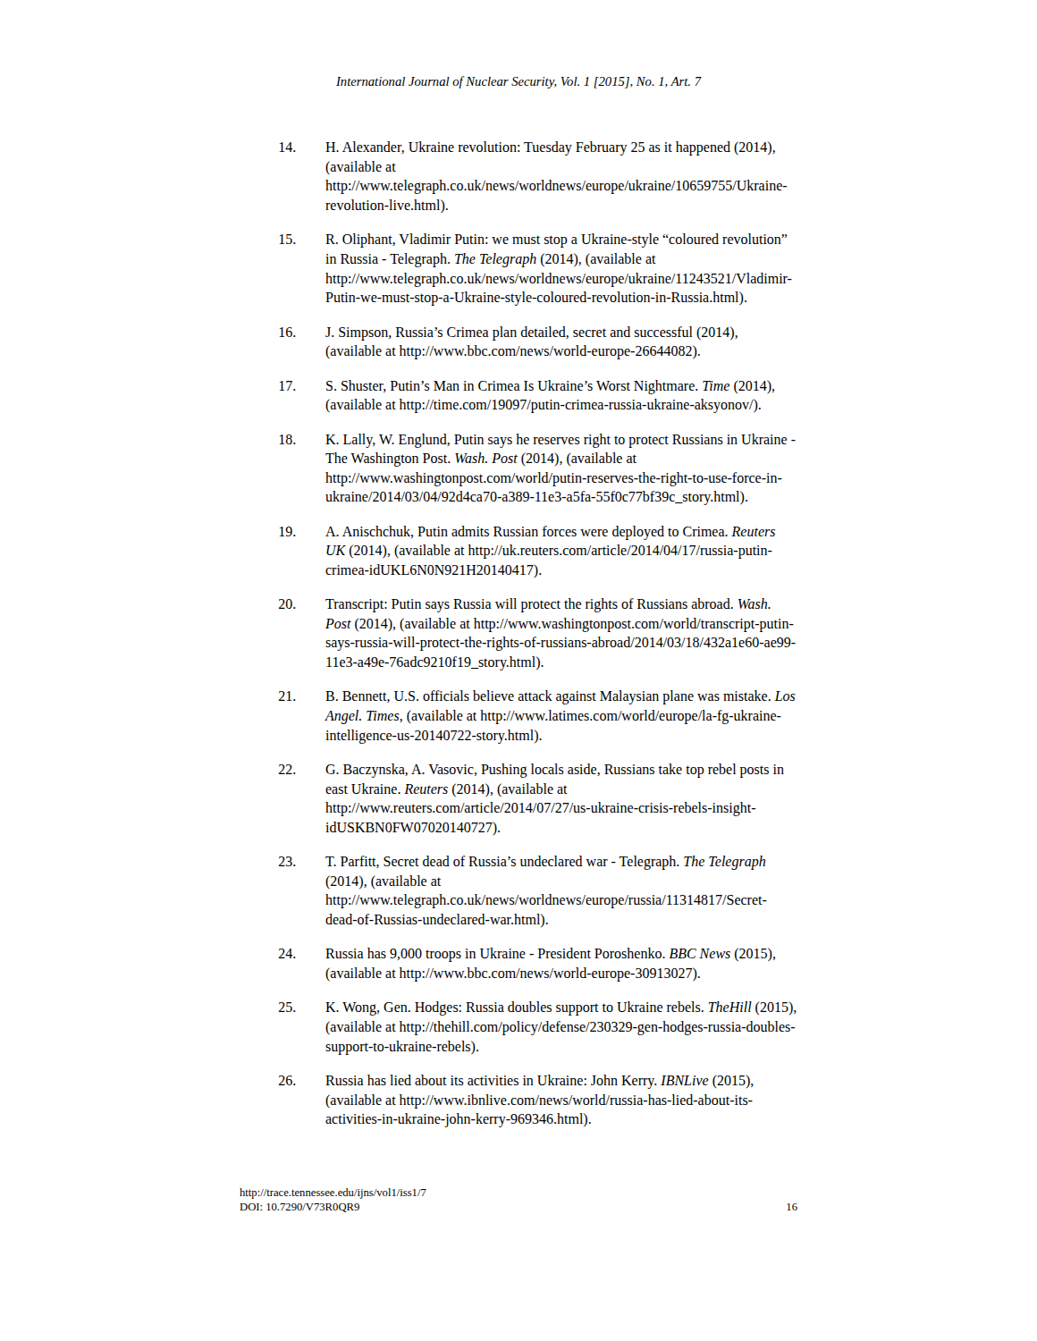International Journal of Nuclear Security, Vol. 1 [2015], No. 1, Art. 7
14. H. Alexander, Ukraine revolution: Tuesday February 25 as it happened (2014), (available at http://www.telegraph.co.uk/news/worldnews/europe/ukraine/10659755/Ukraine-revolution-live.html).
15. R. Oliphant, Vladimir Putin: we must stop a Ukraine-style “coloured revolution” in Russia - Telegraph. The Telegraph (2014), (available at http://www.telegraph.co.uk/news/worldnews/europe/ukraine/11243521/Vladimir-Putin-we-must-stop-a-Ukraine-style-coloured-revolution-in-Russia.html).
16. J. Simpson, Russia’s Crimea plan detailed, secret and successful (2014), (available at http://www.bbc.com/news/world-europe-26644082).
17. S. Shuster, Putin’s Man in Crimea Is Ukraine’s Worst Nightmare. Time (2014), (available at http://time.com/19097/putin-crimea-russia-ukraine-aksyonov/).
18. K. Lally, W. Englund, Putin says he reserves right to protect Russians in Ukraine - The Washington Post. Wash. Post (2014), (available at http://www.washingtonpost.com/world/putin-reserves-the-right-to-use-force-in-ukraine/2014/03/04/92d4ca70-a389-11e3-a5fa-55f0c77bf39c_story.html).
19. A. Anischchuk, Putin admits Russian forces were deployed to Crimea. Reuters UK (2014), (available at http://uk.reuters.com/article/2014/04/17/russia-putin-crimea-idUKL6N0N921H20140417).
20. Transcript: Putin says Russia will protect the rights of Russians abroad. Wash. Post (2014), (available at http://www.washingtonpost.com/world/transcript-putin-says-russia-will-protect-the-rights-of-russians-abroad/2014/03/18/432a1e60-ae99-11e3-a49e-76adc9210f19_story.html).
21. B. Bennett, U.S. officials believe attack against Malaysian plane was mistake. Los Angel. Times, (available at http://www.latimes.com/world/europe/la-fg-ukraine-intelligence-us-20140722-story.html).
22. G. Baczynska, A. Vasovic, Pushing locals aside, Russians take top rebel posts in east Ukraine. Reuters (2014), (available at http://www.reuters.com/article/2014/07/27/us-ukraine-crisis-rebels-insight-idUSKBN0FW07020140727).
23. T. Parfitt, Secret dead of Russia’s undeclared war - Telegraph. The Telegraph (2014), (available at http://www.telegraph.co.uk/news/worldnews/europe/russia/11314817/Secret-dead-of-Russias-undeclared-war.html).
24. Russia has 9,000 troops in Ukraine - President Poroshenko. BBC News (2015), (available at http://www.bbc.com/news/world-europe-30913027).
25. K. Wong, Gen. Hodges: Russia doubles support to Ukraine rebels. TheHill (2015), (available at http://thehill.com/policy/defense/230329-gen-hodges-russia-doubles-support-to-ukraine-rebels).
26. Russia has lied about its activities in Ukraine: John Kerry. IBNLive (2015), (available at http://www.ibnlive.com/news/world/russia-has-lied-about-its-activities-in-ukraine-john-kerry-969346.html).
http://trace.tennessee.edu/ijns/vol1/iss1/7
DOI: 10.7290/V73R0QR9
16